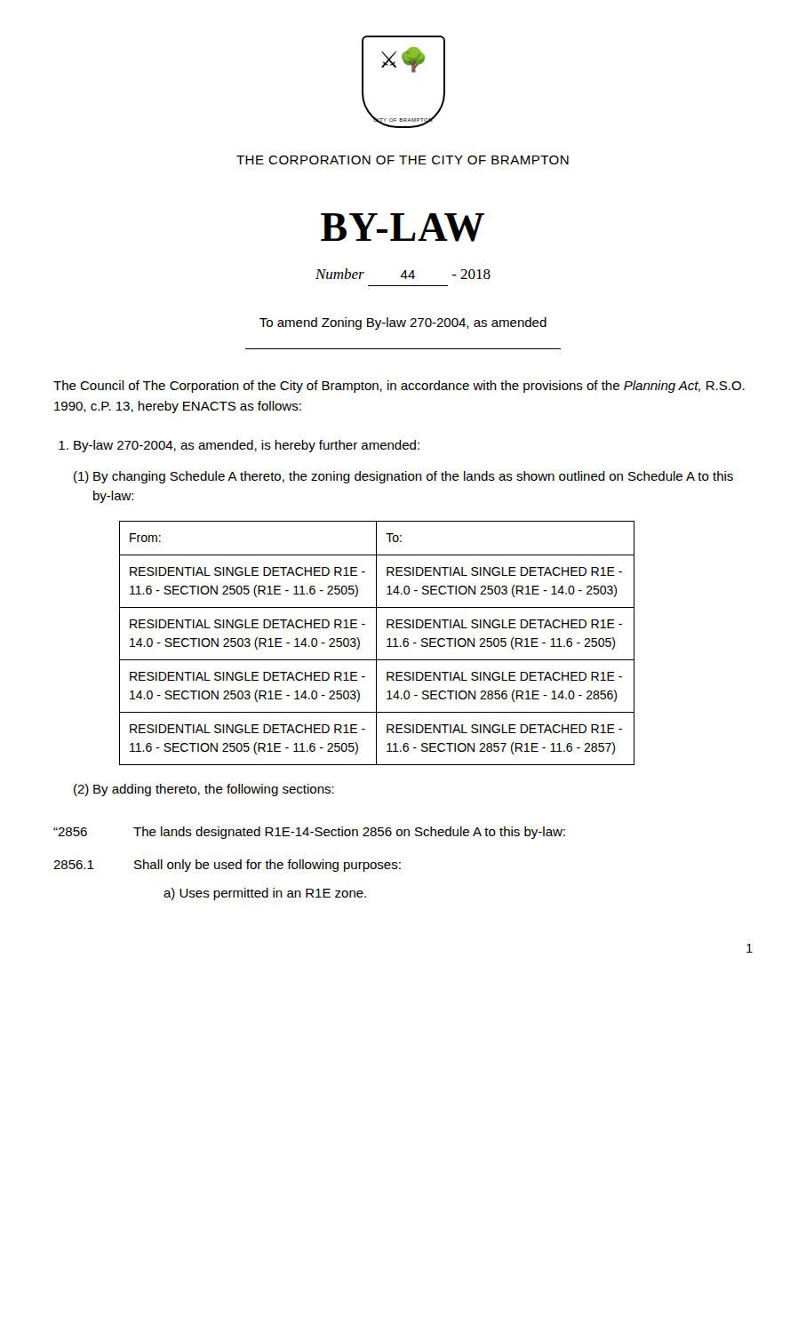⚔🌳
CITY OF BRAMPTON
THE CORPORATION OF THE CITY OF BRAMPTON
BY-LAW
Number 44 - 2018
To amend Zoning By-law 270-2004, as amended
The Council of The Corporation of the City of Brampton, in accordance with the provisions of the Planning Act, R.S.O. 1990, c.P. 13, hereby ENACTS as follows:
By-law 270-2004, as amended, is hereby further amended:
(1) By changing Schedule A thereto, the zoning designation of the lands as shown outlined on Schedule A to this by-law:
| From: | To: |
| --- | --- |
| RESIDENTIAL SINGLE DETACHED R1E - 11.6 - SECTION 2505 (R1E - 11.6 - 2505) | RESIDENTIAL SINGLE DETACHED R1E - 14.0 - SECTION 2503 (R1E - 14.0 - 2503) |
| RESIDENTIAL SINGLE DETACHED R1E - 14.0 - SECTION 2503 (R1E - 14.0 - 2503) | RESIDENTIAL SINGLE DETACHED R1E - 11.6 - SECTION 2505 (R1E - 11.6 - 2505) |
| RESIDENTIAL SINGLE DETACHED R1E - 14.0 - SECTION 2503 (R1E - 14.0 - 2503) | RESIDENTIAL SINGLE DETACHED R1E - 14.0 - SECTION 2856 (R1E - 14.0 - 2856) |
| RESIDENTIAL SINGLE DETACHED R1E - 11.6 - SECTION 2505 (R1E - 11.6 - 2505) | RESIDENTIAL SINGLE DETACHED R1E - 11.6 - SECTION 2857 (R1E - 11.6 - 2857) |
(2) By adding thereto, the following sections:
“2856
The lands designated R1E-14-Section 2856 on Schedule A to this by-law:
2856.1
Shall only be used for the following purposes:
a) Uses permitted in an R1E zone.
1